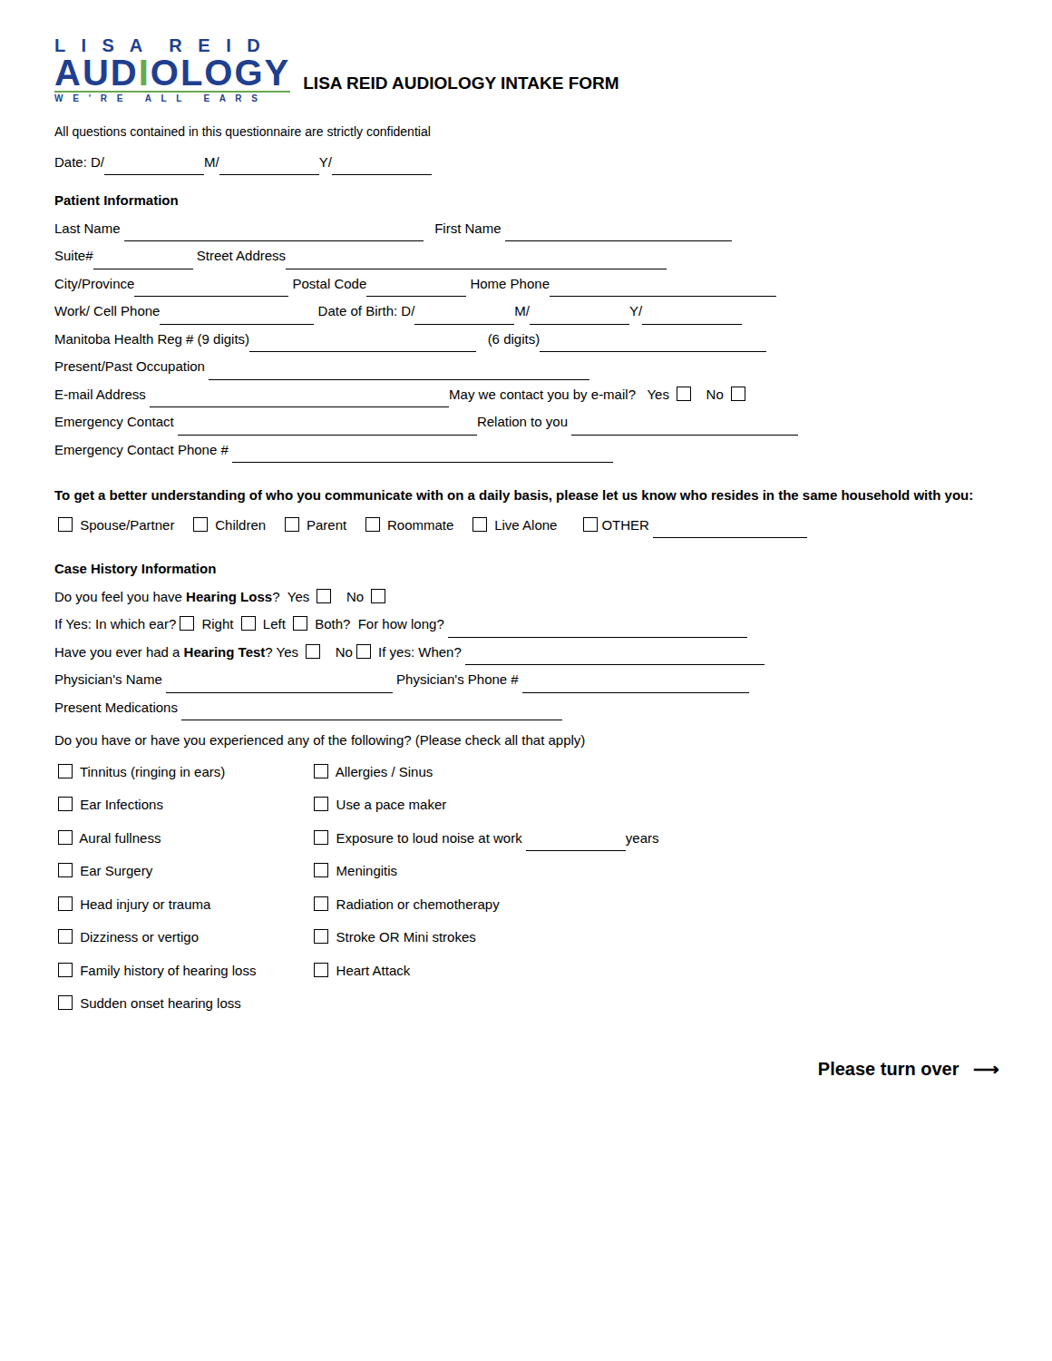L I S A R E I D
AUDIOLOGY
W E ' R E A L L E A R S
LISA REID AUDIOLOGY INTAKE FORM
All questions contained in this questionnaire are strictly confidential
Date: D/ M/ Y/
Patient Information
Last Name First Name
Suite# Street Address
City/Province Postal Code Home Phone
Work/ Cell Phone Date of Birth: D/ M/ Y/
Manitoba Health Reg # (9 digits) (6 digits)
Present/Past Occupation
E-mail Address May we contact you by e-mail? Yes No
Emergency Contact Relation to you
Emergency Contact Phone #
To get a better understanding of who you communicate with on a daily basis, please let us know who resides in the same household with you:
Spouse/Partner Children Parent Roommate Live Alone OTHER
Case History Information
Do you feel you have Hearing Loss? Yes No
If Yes: In which ear? Right Left Both? For how long?
Have you ever had a Hearing Test? Yes No If yes: When?
Physician's Name Physician's Phone #
Present Medications
Do you have or have you experienced any of the following? (Please check all that apply)
Tinnitus (ringing in ears)
Ear Infections
Aural fullness
Ear Surgery
Head injury or trauma
Dizziness or vertigo
Family history of hearing loss
Sudden onset hearing loss
Allergies / Sinus
Use a pace maker
Exposure to loud noise at work years
Meningitis
Radiation or chemotherapy
Stroke OR Mini strokes
Heart Attack
Please turn over ⟶